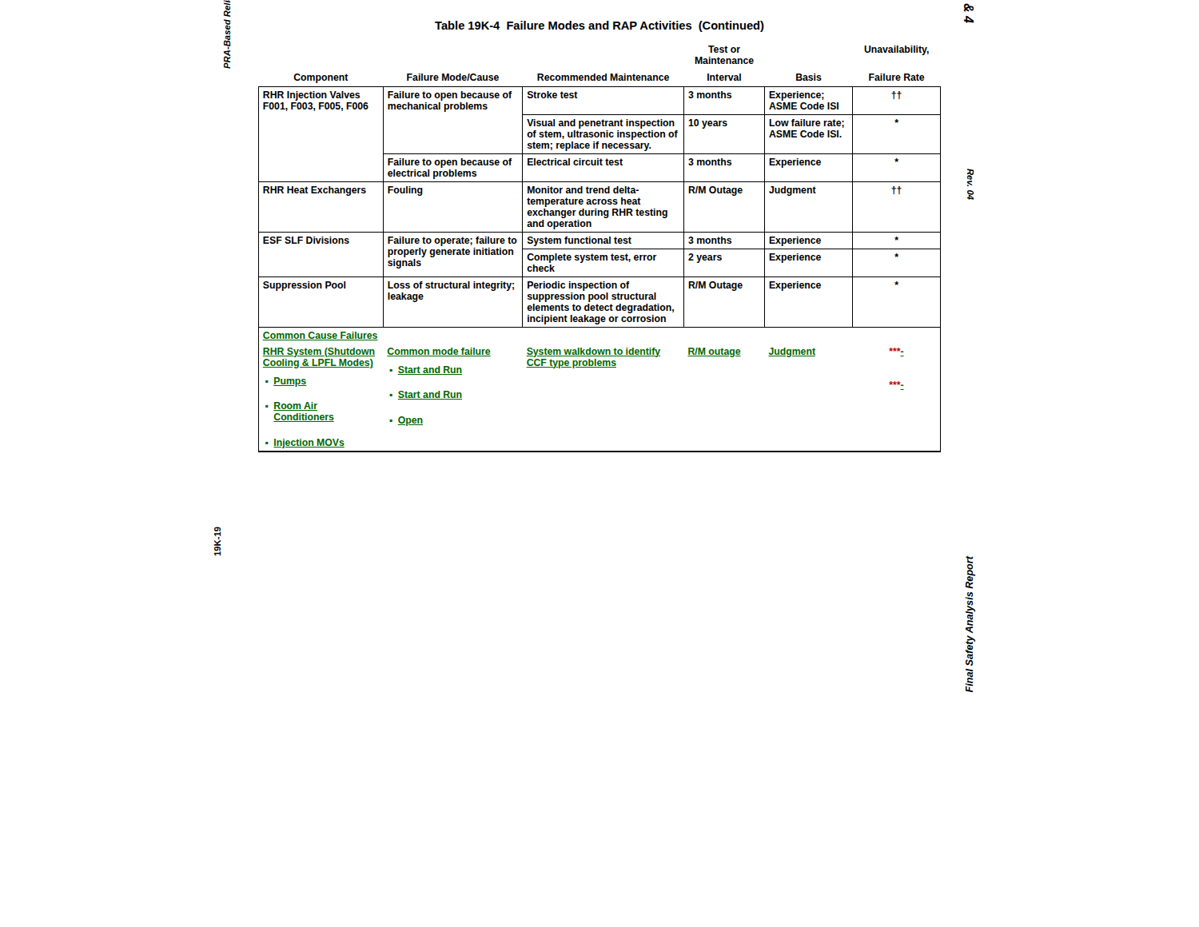PRA-Based Reliability and Maintenance
19K-19
STP 3 & 4
Rev. 04
Final Safety Analysis Report
Table 19K-4 Failure Modes and RAP Activities (Continued)
| | | | Test or Maintenance | | Unavailability, |
| --- | --- | --- | --- | --- | --- |
| Component | Failure Mode/Cause | Recommended Maintenance | Interval | Basis | Failure Rate |
| RHR Injection Valves F001, F003, F005, F006 | Failure to open because of mechanical problems | Stroke test | 3 months | Experience; ASME Code ISI | †† |
| Visual and penetrant inspection of stem, ultrasonic inspection of stem; replace if necessary. | 10 years | Low failure rate; ASME Code ISI. | * |
| Failure to open because of electrical problems | Electrical circuit test | 3 months | Experience | * |
| RHR Heat Exchangers | Fouling | Monitor and trend delta-temperature across heat exchanger during RHR testing and operation | R/M Outage | Judgment | †† |
| ESF SLF Divisions | Failure to operate; failure to properly generate initiation signals | System functional test | 3 months | Experience | * |
| Complete system test, error check | 2 years | Experience | * |
| Suppression Pool | Loss of structural integrity; leakage | Periodic inspection of suppression pool structural elements to detect degradation, incipient leakage or corrosion | R/M Outage | Experience | * |
| Common Cause Failures | | | | | |
| RHR System (Shutdown Cooling & LPFL Modes) Pumps Room Air Conditioners Injection MOVs | Common mode failure Start and Run Start and Run Open | System walkdown to identify CCF type problems | R/M outage | Judgment | *** - *** - |